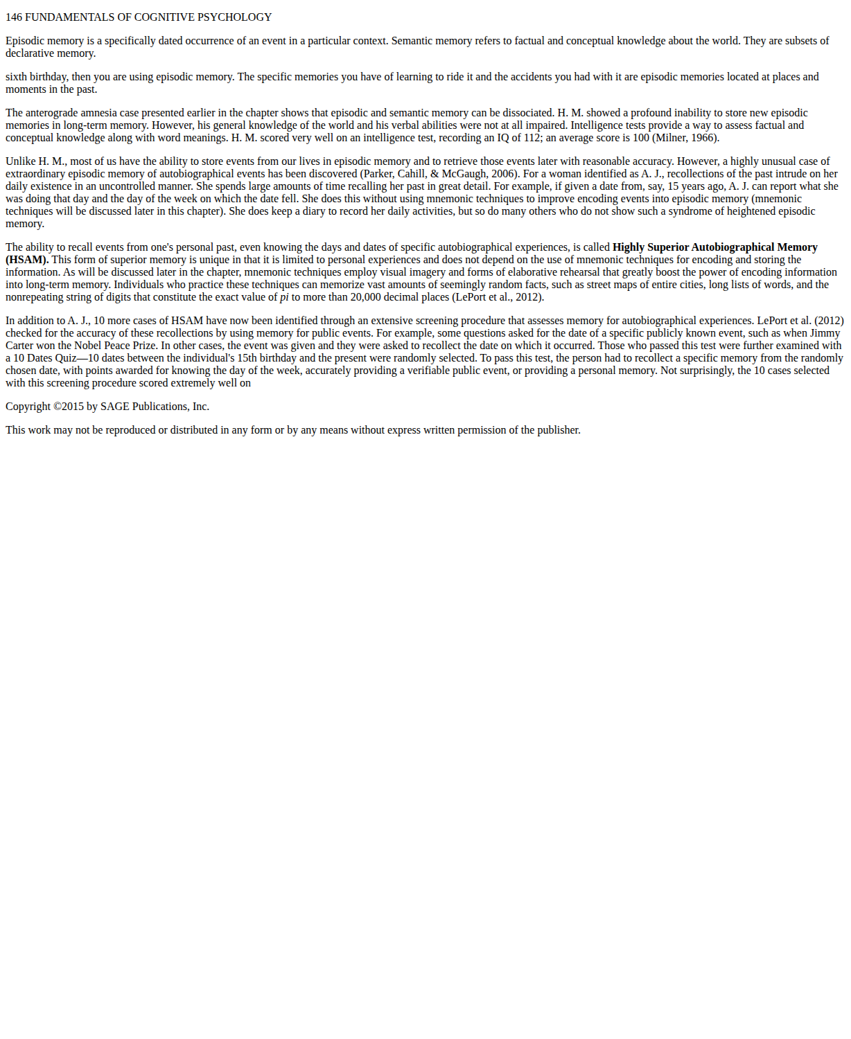146 FUNDAMENTALS OF COGNITIVE PSYCHOLOGY
Episodic memory is a specifically dated occurrence of an event in a particular context. Semantic memory refers to factual and conceptual knowledge about the world. They are subsets of declarative memory.
sixth birthday, then you are using episodic memory. The specific memories you have of learning to ride it and the accidents you had with it are episodic memories located at places and moments in the past.
The anterograde amnesia case presented earlier in the chapter shows that episodic and semantic memory can be dissociated. H. M. showed a profound inability to store new episodic memories in long-term memory. However, his general knowledge of the world and his verbal abilities were not at all impaired. Intelligence tests provide a way to assess factual and conceptual knowledge along with word meanings. H. M. scored very well on an intelligence test, recording an IQ of 112; an average score is 100 (Milner, 1966).
Unlike H. M., most of us have the ability to store events from our lives in episodic memory and to retrieve those events later with reasonable accuracy. However, a highly unusual case of extraordinary episodic memory of autobiographical events has been discovered (Parker, Cahill, & McGaugh, 2006). For a woman identified as A. J., recollections of the past intrude on her daily existence in an uncontrolled manner. She spends large amounts of time recalling her past in great detail. For example, if given a date from, say, 15 years ago, A. J. can report what she was doing that day and the day of the week on which the date fell. She does this without using mnemonic techniques to improve encoding events into episodic memory (mnemonic techniques will be discussed later in this chapter). She does keep a diary to record her daily activities, but so do many others who do not show such a syndrome of heightened episodic memory.
The ability to recall events from one's personal past, even knowing the days and dates of specific autobiographical experiences, is called Highly Superior Autobiographical Memory (HSAM). This form of superior memory is unique in that it is limited to personal experiences and does not depend on the use of mnemonic techniques for encoding and storing the information. As will be discussed later in the chapter, mnemonic techniques employ visual imagery and forms of elaborative rehearsal that greatly boost the power of encoding information into long-term memory. Individuals who practice these techniques can memorize vast amounts of seemingly random facts, such as street maps of entire cities, long lists of words, and the nonrepeating string of digits that constitute the exact value of pi to more than 20,000 decimal places (LePort et al., 2012).
In addition to A. J., 10 more cases of HSAM have now been identified through an extensive screening procedure that assesses memory for autobiographical experiences. LePort et al. (2012) checked for the accuracy of these recollections by using memory for public events. For example, some questions asked for the date of a specific publicly known event, such as when Jimmy Carter won the Nobel Peace Prize. In other cases, the event was given and they were asked to recollect the date on which it occurred. Those who passed this test were further examined with a 10 Dates Quiz—10 dates between the individual's 15th birthday and the present were randomly selected. To pass this test, the person had to recollect a specific memory from the randomly chosen date, with points awarded for knowing the day of the week, accurately providing a verifiable public event, or providing a personal memory. Not surprisingly, the 10 cases selected with this screening procedure scored extremely well on
Copyright ©2015 by SAGE Publications, Inc.
This work may not be reproduced or distributed in any form or by any means without express written permission of the publisher.